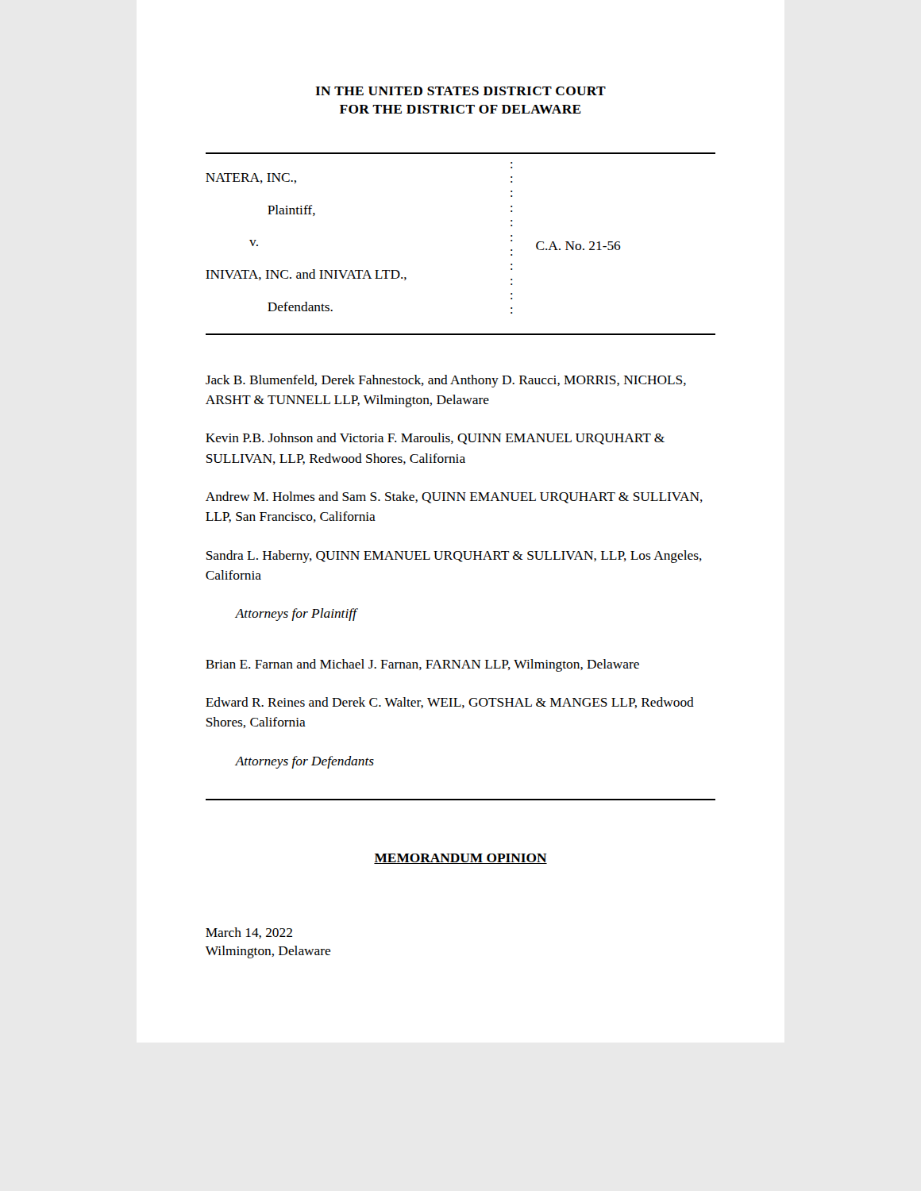IN THE UNITED STATES DISTRICT COURT
FOR THE DISTRICT OF DELAWARE
| NATERA, INC., Plaintiff, v. INIVATA, INC. and INIVATA LTD., Defendants. | : : : : : : : : : : : | C.A. No. 21-56 |
Jack B. Blumenfeld, Derek Fahnestock, and Anthony D. Raucci, MORRIS, NICHOLS, ARSHT & TUNNELL LLP, Wilmington, Delaware
Kevin P.B. Johnson and Victoria F. Maroulis, QUINN EMANUEL URQUHART & SULLIVAN, LLP, Redwood Shores, California
Andrew M. Holmes and Sam S. Stake, QUINN EMANUEL URQUHART & SULLIVAN, LLP, San Francisco, California
Sandra L. Haberny, QUINN EMANUEL URQUHART & SULLIVAN, LLP, Los Angeles, California
Attorneys for Plaintiff
Brian E. Farnan and Michael J. Farnan, FARNAN LLP, Wilmington, Delaware
Edward R. Reines and Derek C. Walter, WEIL, GOTSHAL & MANGES LLP, Redwood Shores, California
Attorneys for Defendants
MEMORANDUM OPINION
March 14, 2022
Wilmington, Delaware